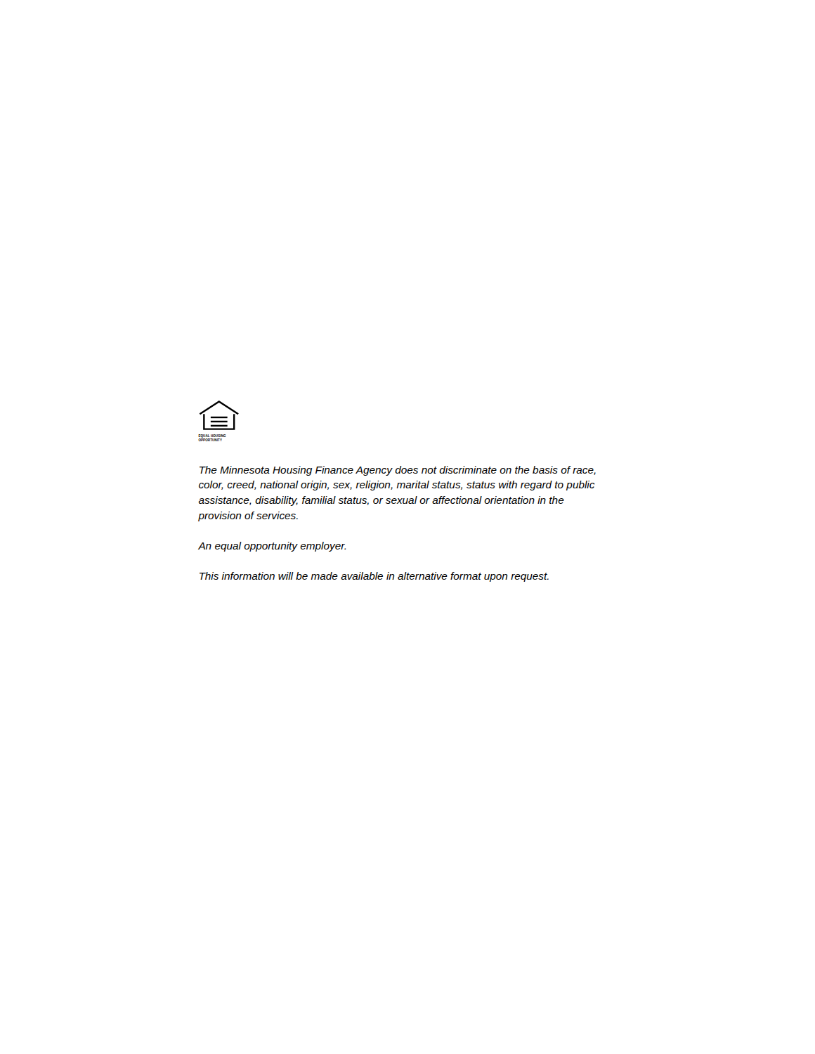Equal Housing Opportunity
Equal Housing
Opportunity
The Minnesota Housing Finance Agency does not discriminate on the basis of race, color, creed, national origin, sex, religion, marital status, status with regard to public assistance, disability, familial status, or sexual or affectional orientation in the provision of services.
An equal opportunity employer.
This information will be made available in alternative format upon request.